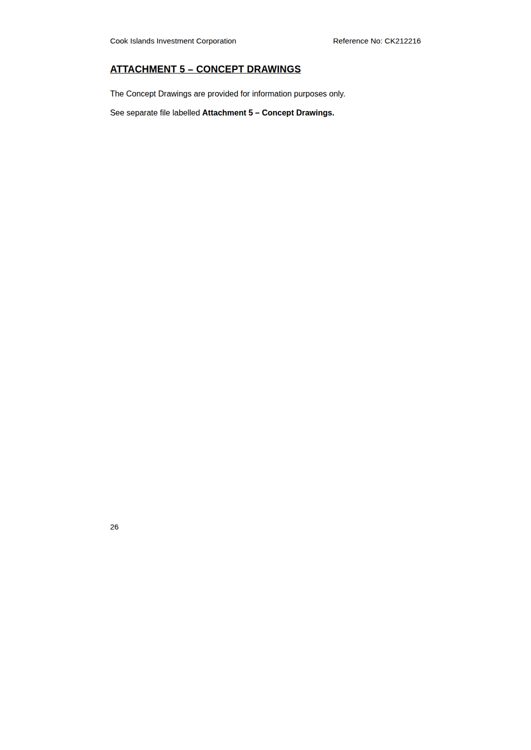Cook Islands Investment Corporation
Reference No: CK212216
ATTACHMENT 5 – CONCEPT DRAWINGS
The Concept Drawings are provided for information purposes only.
See separate file labelled Attachment 5 – Concept Drawings.
26